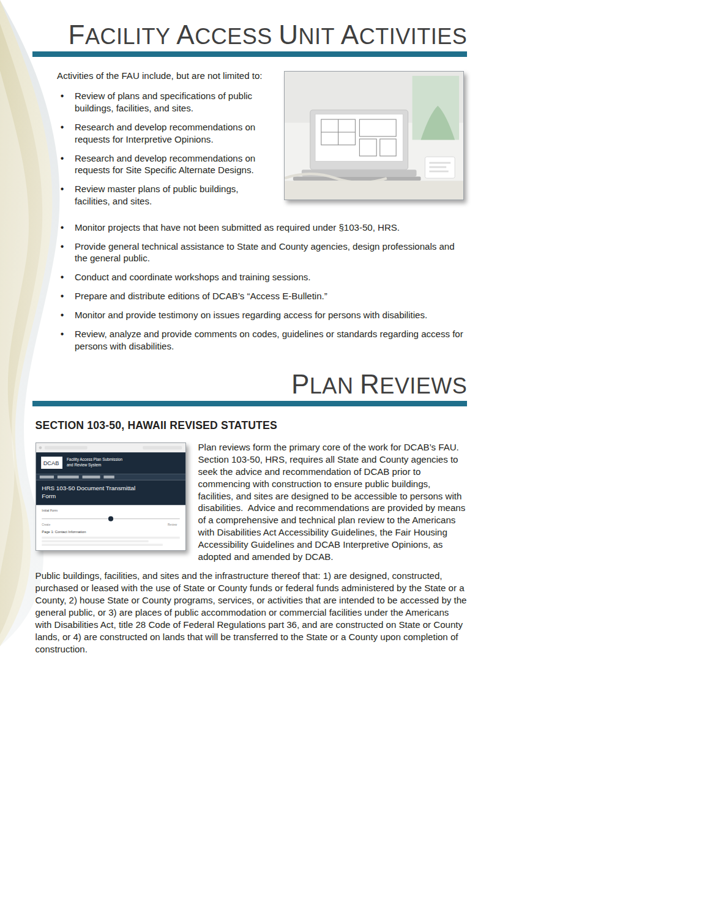FACILITY ACCESS UNIT ACTIVITIES
Activities of the FAU include, but are not limited to:
Review of plans and specifications of public buildings, facilities, and sites.
Research and develop recommendations on requests for Interpretive Opinions.
Research and develop recommendations on requests for Site Specific Alternate Designs.
Review master plans of public buildings, facilities, and sites.
Monitor projects that have not been submitted as required under §103-50, HRS.
Provide general technical assistance to State and County agencies, design professionals and the general public.
Conduct and coordinate workshops and training sessions.
Prepare and distribute editions of DCAB’s “Access E-Bulletin.”
Monitor and provide testimony on issues regarding access for persons with disabilities.
Review, analyze and provide comments on codes, guidelines or standards regarding access for persons with disabilities.
PLAN REVIEWS
SECTION 103-50, HAWAII REVISED STATUTES
Plan reviews form the primary core of the work for DCAB’s FAU. Section 103-50, HRS, requires all State and County agencies to seek the advice and recommendation of DCAB prior to commencing with construction to ensure public buildings, facilities, and sites are designed to be accessible to persons with disabilities. Advice and recommendations are provided by means of a comprehensive and technical plan review to the Americans with Disabilities Act Accessibility Guidelines, the Fair Housing Accessibility Guidelines and DCAB Interpretive Opinions, as adopted and amended by DCAB.
Public buildings, facilities, and sites and the infrastructure thereof that: 1) are designed, constructed, purchased or leased with the use of State or County funds or federal funds administered by the State or a County, 2) house State or County programs, services, or activities that are intended to be accessed by the general public, or 3) are places of public accommodation or commercial facilities under the Americans with Disabilities Act, title 28 Code of Federal Regulations part 36, and are constructed on State or County lands, or 4) are constructed on lands that will be transferred to the State or a County upon completion of construction.